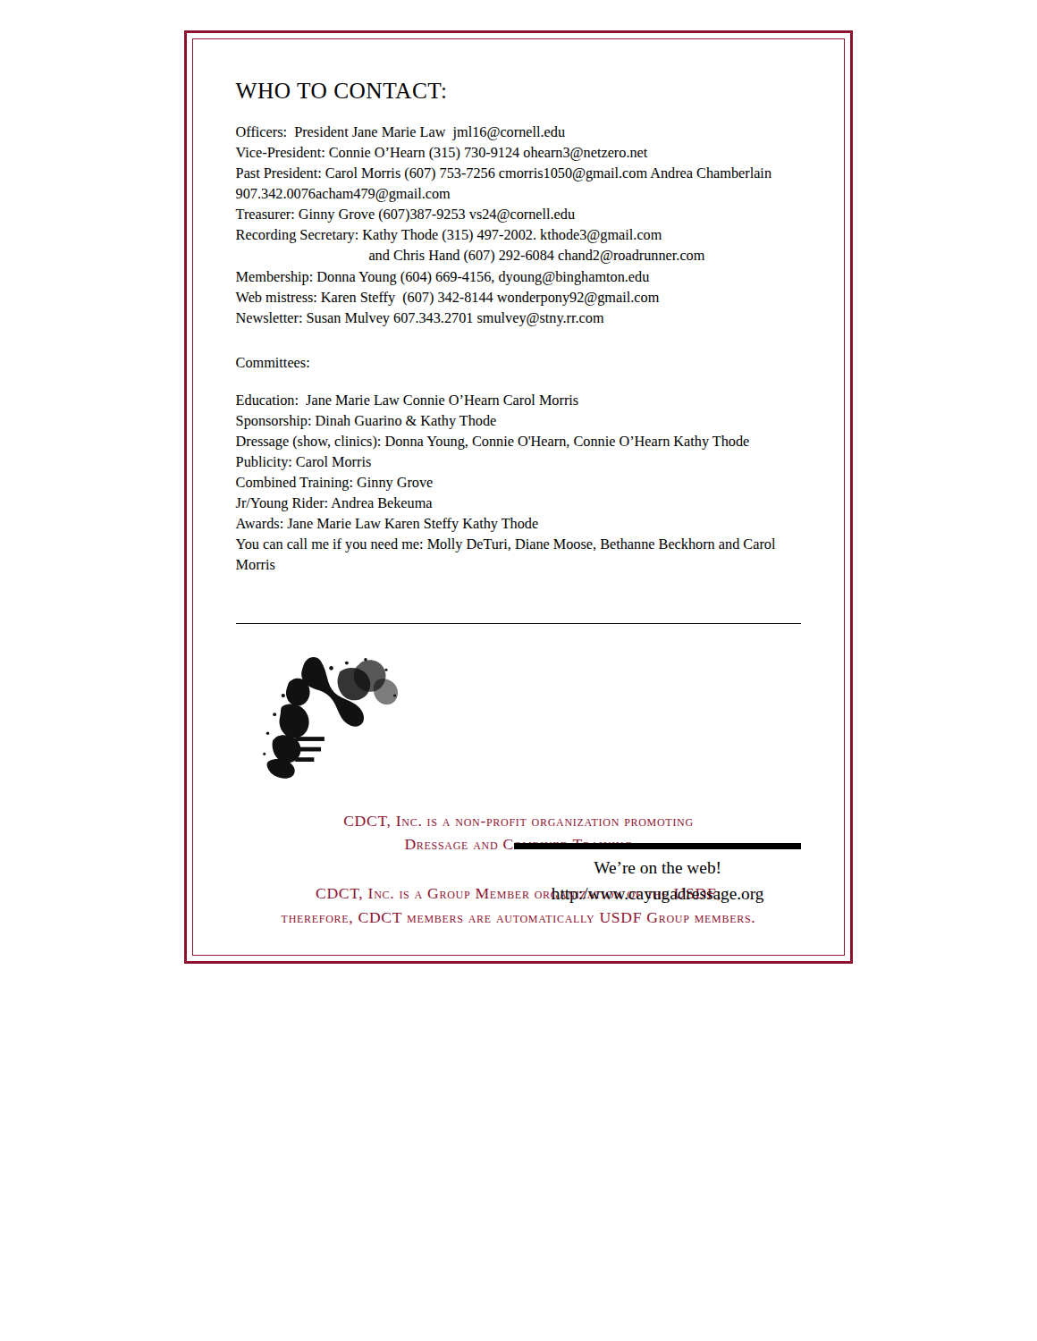WHO TO CONTACT:
Officers: President Jane Marie Law jml16@cornell.edu
Vice-President: Connie O’Hearn (315) 730-9124 ohearn3@netzero.net
Past President: Carol Morris (607) 753-7256 cmorris1050@gmail.com Andrea Chamberlain
907.342.0076acham479@gmail.com
Treasurer: Ginny Grove (607)387-9253 vs24@cornell.edu
Recording Secretary: Kathy Thode (315) 497-2002. kthode3@gmail.com
and Chris Hand (607) 292-6084 chand2@roadrunner.com
Membership: Donna Young (604) 669-4156, dyoung@binghamton.edu
Web mistress: Karen Steffy (607) 342-8144 wonderpony92@gmail.com
Newsletter: Susan Mulvey 607.343.2701 smulvey@stny.rr.com
Committees:
Education: Jane Marie Law Connie O’Hearn Carol Morris
Sponsorship: Dinah Guarino & Kathy Thode
Dressage (show, clinics): Donna Young, Connie O'Hearn, Connie O’Hearn Kathy Thode
Publicity: Carol Morris
Combined Training: Ginny Grove
Jr/Young Rider: Andrea Bekeuma
Awards: Jane Marie Law Karen Steffy Kathy Thode
You can call me if you need me: Molly DeTuri, Diane Moose, Bethanne Beckhorn and Carol Morris
CDCT, Inc. is a non-profit organization promoting
Dressage and Combined Training
CDCT, Inc. is a Group Member organization of the USDF;
therefore, CDCT members are automatically USDF Group members.
We’re on the web!
http:/www.cayugadressage.org